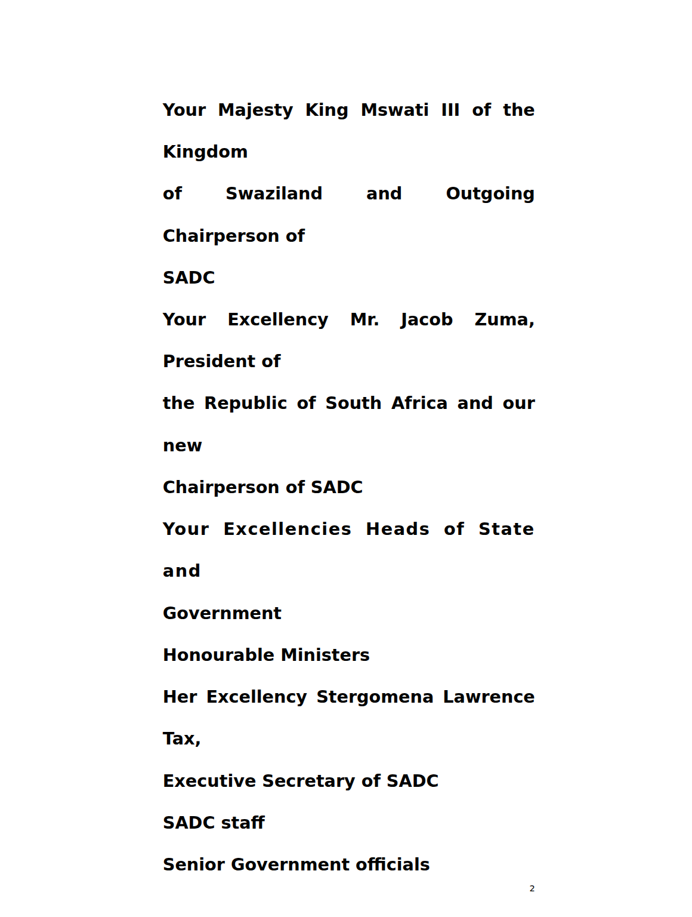Your Majesty King Mswati III of the Kingdom
of Swaziland and Outgoing Chairperson of
SADC
Your Excellency Mr. Jacob Zuma, President of
the Republic of South Africa and our new
Chairperson of SADC
Your Excellencies Heads of State and
Government
Honourable Ministers
Her Excellency Stergomena Lawrence Tax,
Executive Secretary of SADC
SADC staff
Senior Government officials
2